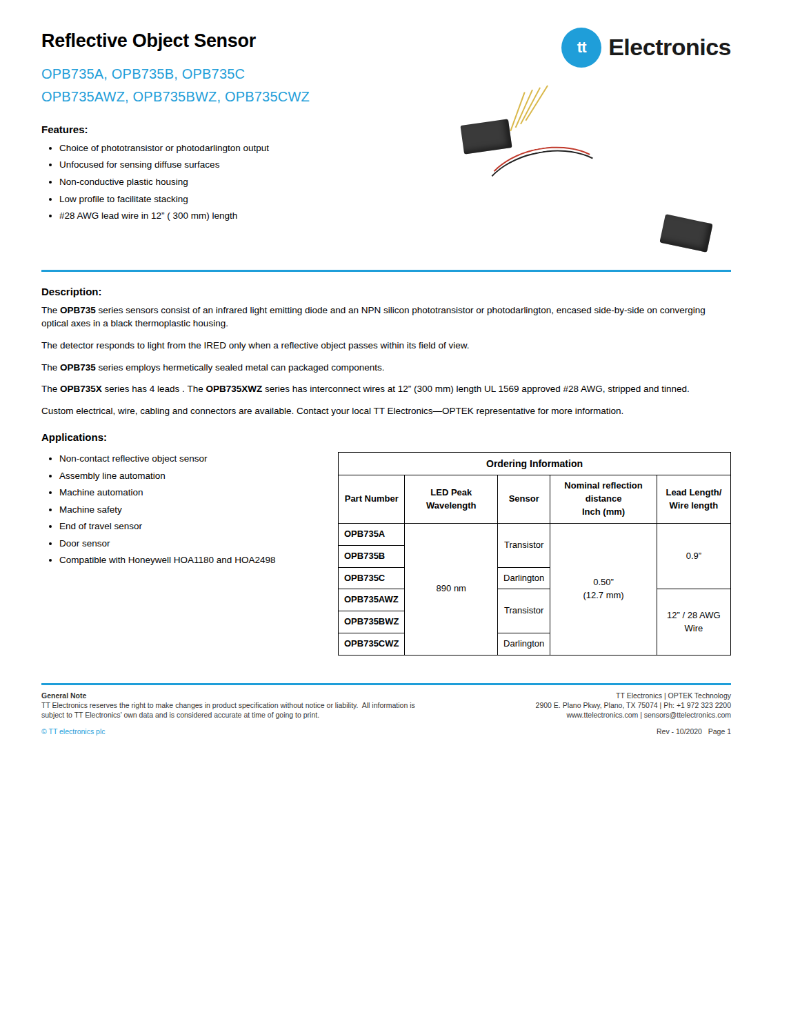Reflective Object Sensor
OPB735A, OPB735B, OPB735C
OPB735AWZ, OPB735BWZ, OPB735CWZ
tt
Electronics
Features:
Choice of phototransistor or photodarlington output
Unfocused for sensing diffuse surfaces
Non-conductive plastic housing
Low profile to facilitate stacking
#28 AWG lead wire in 12” ( 300 mm) length
Description:
The OPB735 series sensors consist of an infrared light emitting diode and an NPN silicon phototransistor or photodarlington, encased side-by-side on converging optical axes in a black thermoplastic housing.
The detector responds to light from the IRED only when a reflective object passes within its field of view.
The OPB735 series employs hermetically sealed metal can packaged components.
The OPB735X series has 4 leads . The OPB735XWZ series has interconnect wires at 12” (300 mm) length UL 1569 approved #28 AWG, stripped and tinned.
Custom electrical, wire, cabling and connectors are available. Contact your local TT Electronics—OPTEK representative for more information.
Applications:
Non-contact reflective object sensor
Assembly line automation
Machine automation
Machine safety
End of travel sensor
Door sensor
Compatible with Honeywell HOA1180 and HOA2498
| Ordering Information |
| --- |
| Part Number | LED Peak Wavelength | Sensor | Nominal reflection distance Inch (mm) | Lead Length/ Wire length |
| OPB735A | 890 nm | Transistor | 0.50” (12.7 mm) | 0.9” |
| OPB735B |
| OPB735C | Darlington |
| OPB735AWZ | Transistor | 12” / 28 AWG Wire |
| OPB735BWZ |
| OPB735CWZ | Darlington |
General Note
TT Electronics reserves the right to make changes in product specification without notice or liability. All information is subject to TT Electronics’ own data and is considered accurate at time of going to print.
© TT electronics plc
TT Electronics | OPTEK Technology
2900 E. Plano Pkwy, Plano, TX 75074 | Ph: +1 972 323 2200
www.ttelectronics.com | sensors@ttelectronics.com
Rev - 10/2020 Page 1